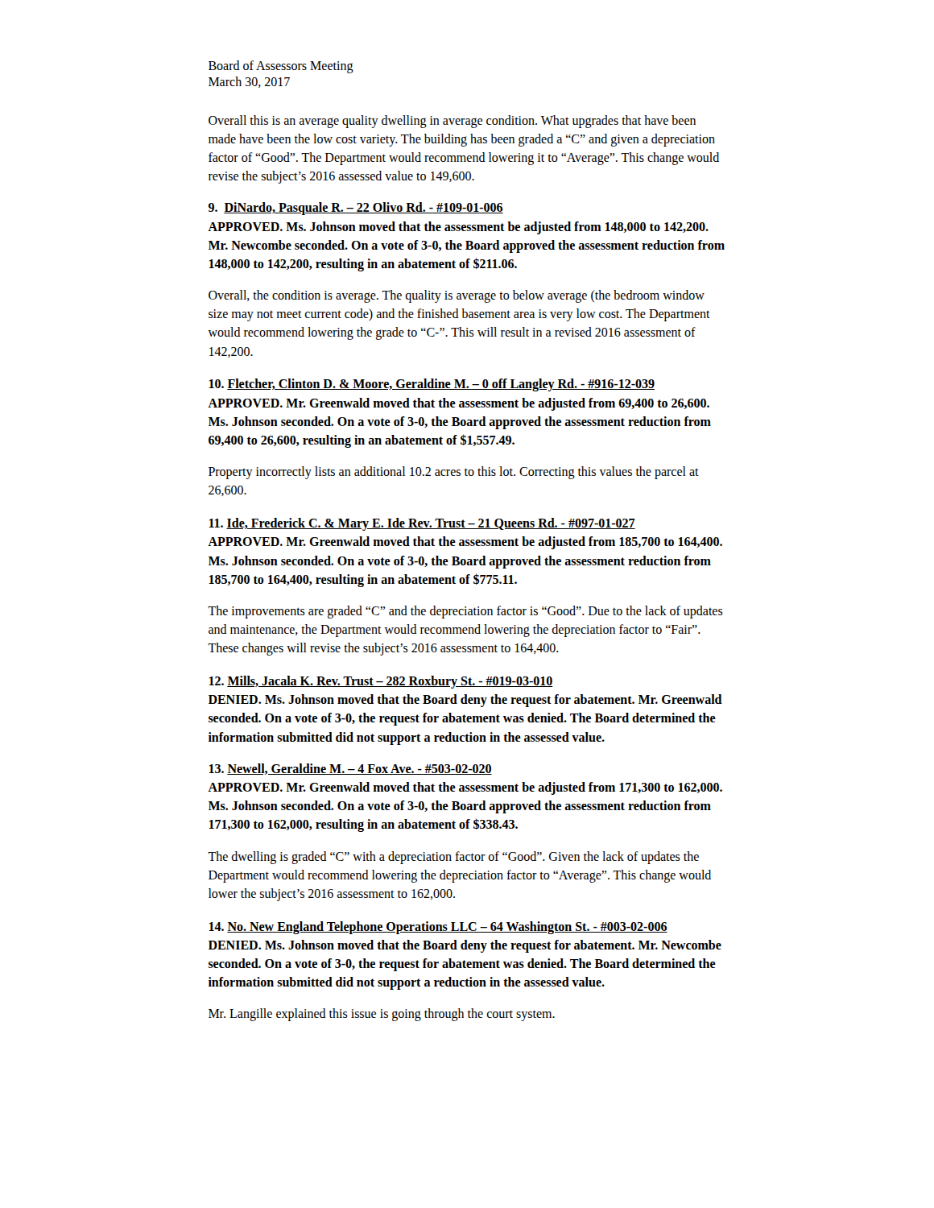Board of Assessors Meeting
March 30, 2017
Overall this is an average quality dwelling in average condition. What upgrades that have been made have been the low cost variety. The building has been graded a “C” and given a depreciation factor of “Good”. The Department would recommend lowering it to “Average”. This change would revise the subject’s 2016 assessed value to 149,600.
9. DiNardo, Pasquale R. – 22 Olivo Rd. - #109-01-006
APPROVED. Ms. Johnson moved that the assessment be adjusted from 148,000 to 142,200. Mr. Newcombe seconded. On a vote of 3-0, the Board approved the assessment reduction from 148,000 to 142,200, resulting in an abatement of $211.06.
Overall, the condition is average. The quality is average to below average (the bedroom window size may not meet current code) and the finished basement area is very low cost. The Department would recommend lowering the grade to “C-”. This will result in a revised 2016 assessment of 142,200.
10. Fletcher, Clinton D. & Moore, Geraldine M. – 0 off Langley Rd. - #916-12-039
APPROVED. Mr. Greenwald moved that the assessment be adjusted from 69,400 to 26,600. Ms. Johnson seconded. On a vote of 3-0, the Board approved the assessment reduction from 69,400 to 26,600, resulting in an abatement of $1,557.49.
Property incorrectly lists an additional 10.2 acres to this lot. Correcting this values the parcel at 26,600.
11. Ide, Frederick C. & Mary E. Ide Rev. Trust – 21 Queens Rd. - #097-01-027
APPROVED. Mr. Greenwald moved that the assessment be adjusted from 185,700 to 164,400. Ms. Johnson seconded. On a vote of 3-0, the Board approved the assessment reduction from 185,700 to 164,400, resulting in an abatement of $775.11.
The improvements are graded “C” and the depreciation factor is “Good”. Due to the lack of updates and maintenance, the Department would recommend lowering the depreciation factor to “Fair”. These changes will revise the subject’s 2016 assessment to 164,400.
12. Mills, Jacala K. Rev. Trust – 282 Roxbury St. - #019-03-010
DENIED. Ms. Johnson moved that the Board deny the request for abatement. Mr. Greenwald seconded. On a vote of 3-0, the request for abatement was denied. The Board determined the information submitted did not support a reduction in the assessed value.
13. Newell, Geraldine M. – 4 Fox Ave. - #503-02-020
APPROVED. Mr. Greenwald moved that the assessment be adjusted from 171,300 to 162,000. Ms. Johnson seconded. On a vote of 3-0, the Board approved the assessment reduction from 171,300 to 162,000, resulting in an abatement of $338.43.
The dwelling is graded “C” with a depreciation factor of “Good”. Given the lack of updates the Department would recommend lowering the depreciation factor to “Average”. This change would lower the subject’s 2016 assessment to 162,000.
14. No. New England Telephone Operations LLC – 64 Washington St. - #003-02-006
DENIED. Ms. Johnson moved that the Board deny the request for abatement. Mr. Newcombe seconded. On a vote of 3-0, the request for abatement was denied. The Board determined the information submitted did not support a reduction in the assessed value.
Mr. Langille explained this issue is going through the court system.